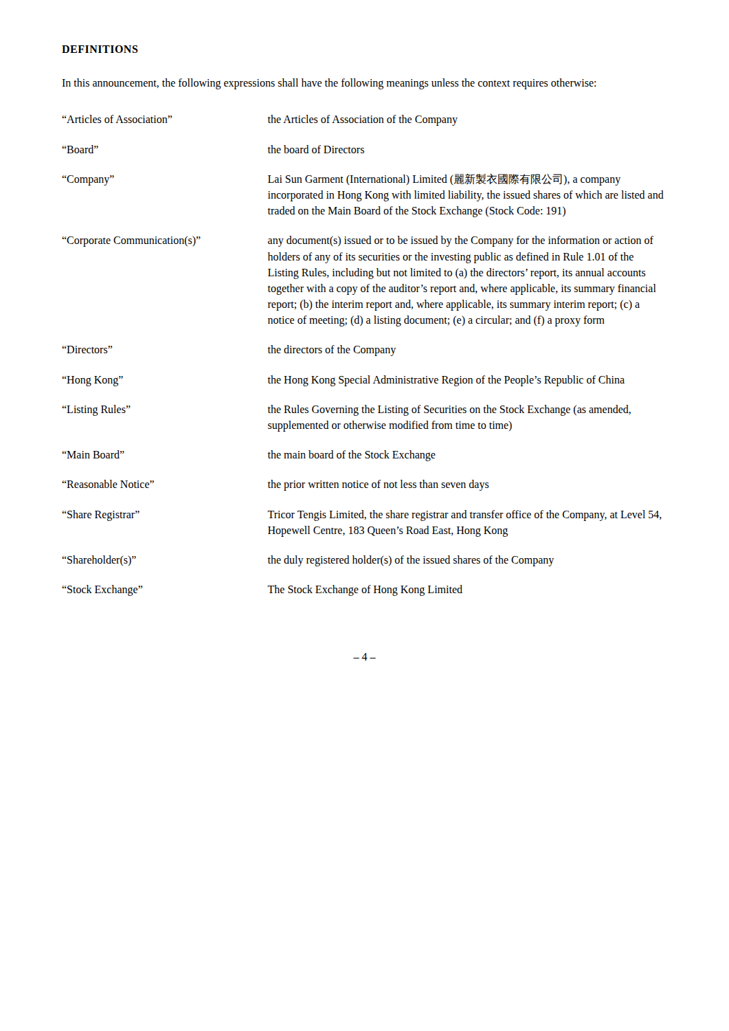DEFINITIONS
In this announcement, the following expressions shall have the following meanings unless the context requires otherwise:
| “Articles of Association” | the Articles of Association of the Company |
| “Board” | the board of Directors |
| “Company” | Lai Sun Garment (International) Limited (麗新製衣國際有限公司), a company incorporated in Hong Kong with limited liability, the issued shares of which are listed and traded on the Main Board of the Stock Exchange (Stock Code: 191) |
| “Corporate Communication(s)” | any document(s) issued or to be issued by the Company for the information or action of holders of any of its securities or the investing public as defined in Rule 1.01 of the Listing Rules, including but not limited to (a) the directors’ report, its annual accounts together with a copy of the auditor’s report and, where applicable, its summary financial report; (b) the interim report and, where applicable, its summary interim report; (c) a notice of meeting; (d) a listing document; (e) a circular; and (f) a proxy form |
| “Directors” | the directors of the Company |
| “Hong Kong” | the Hong Kong Special Administrative Region of the People’s Republic of China |
| “Listing Rules” | the Rules Governing the Listing of Securities on the Stock Exchange (as amended, supplemented or otherwise modified from time to time) |
| “Main Board” | the main board of the Stock Exchange |
| “Reasonable Notice” | the prior written notice of not less than seven days |
| “Share Registrar” | Tricor Tengis Limited, the share registrar and transfer office of the Company, at Level 54, Hopewell Centre, 183 Queen’s Road East, Hong Kong |
| “Shareholder(s)” | the duly registered holder(s) of the issued shares of the Company |
| “Stock Exchange” | The Stock Exchange of Hong Kong Limited |
– 4 –